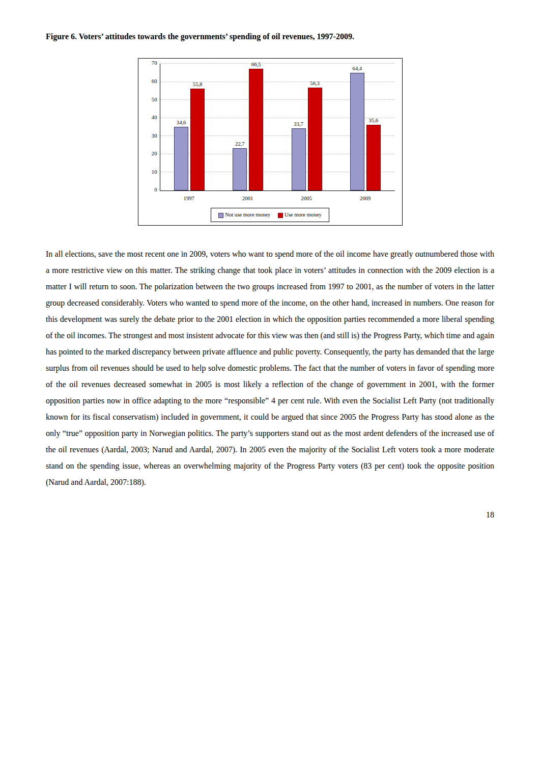Figure 6. Voters’ attitudes towards the governments’ spending of oil revenues, 1997-2009.
70 60 50 40 30 20 10 0
34,6
55,8
22,7
66,5
33,7
56,3
64,4
35,6
1997 2001 2005 2009
Not use more money Use more money
In all elections, save the most recent one in 2009, voters who want to spend more of the oil income have greatly outnumbered those with a more restrictive view on this matter. The striking change that took place in voters’ attitudes in connection with the 2009 election is a matter I will return to soon. The polarization between the two groups increased from 1997 to 2001, as the number of voters in the latter group decreased considerably. Voters who wanted to spend more of the income, on the other hand, increased in numbers. One reason for this development was surely the debate prior to the 2001 election in which the opposition parties recommended a more liberal spending of the oil incomes. The strongest and most insistent advocate for this view was then (and still is) the Progress Party, which time and again has pointed to the marked discrepancy between private affluence and public poverty. Consequently, the party has demanded that the large surplus from oil revenues should be used to help solve domestic problems. The fact that the number of voters in favor of spending more of the oil revenues decreased somewhat in 2005 is most likely a reflection of the change of government in 2001, with the former opposition parties now in office adapting to the more “responsible” 4 per cent rule. With even the Socialist Left Party (not traditionally known for its fiscal conservatism) included in government, it could be argued that since 2005 the Progress Party has stood alone as the only “true” opposition party in Norwegian politics. The party’s supporters stand out as the most ardent defenders of the increased use of the oil revenues (Aardal, 2003; Narud and Aardal, 2007). In 2005 even the majority of the Socialist Left voters took a more moderate stand on the spending issue, whereas an overwhelming majority of the Progress Party voters (83 per cent) took the opposite position (Narud and Aardal, 2007:188).
18